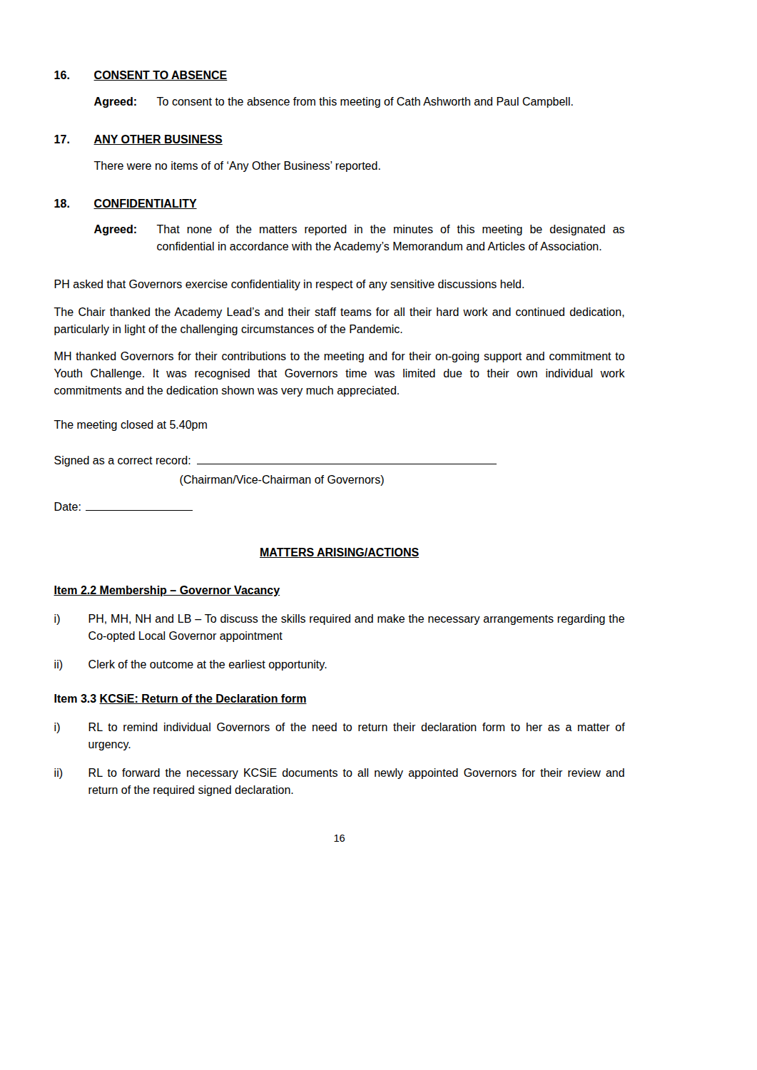16. Consent to Absence
Agreed: To consent to the absence from this meeting of Cath Ashworth and Paul Campbell.
17. Any Other Business
There were no items of of ‘Any Other Business’ reported.
18. Confidentiality
Agreed: That none of the matters reported in the minutes of this meeting be designated as confidential in accordance with the Academy’s Memorandum and Articles of Association.
PH asked that Governors exercise confidentiality in respect of any sensitive discussions held.
The Chair thanked the Academy Lead’s and their staff teams for all their hard work and continued dedication, particularly in light of the challenging circumstances of the Pandemic.
MH thanked Governors for their contributions to the meeting and for their on-going support and commitment to Youth Challenge. It was recognised that Governors time was limited due to their own individual work commitments and the dedication shown was very much appreciated.
The meeting closed at 5.40pm
Signed as a correct record:
(Chairman/Vice-Chairman of Governors)
Date:
Matters Arising/Actions
Item 2.2 Membership – Governor Vacancy
PH, MH, NH and LB – To discuss the skills required and make the necessary arrangements regarding the Co-opted Local Governor appointment
Clerk of the outcome at the earliest opportunity.
Item 3.3 KCSiE: Return of the Declaration form
RL to remind individual Governors of the need to return their declaration form to her as a matter of urgency.
RL to forward the necessary KCSiE documents to all newly appointed Governors for their review and return of the required signed declaration.
16